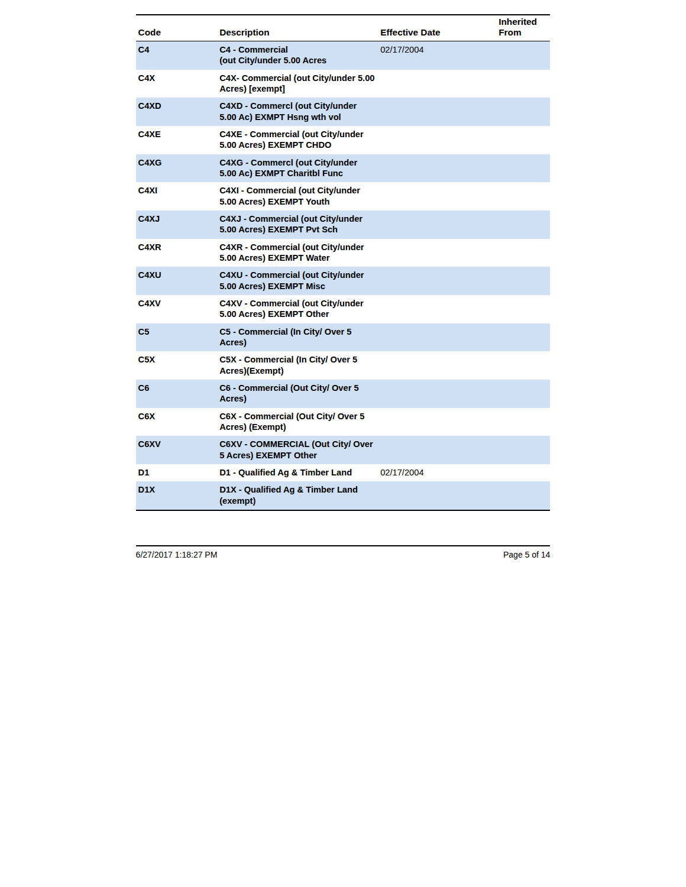| Code | Description | Effective Date | Inherited From |
| --- | --- | --- | --- |
| C4 | C4 - Commercial (out City/under 5.00 Acres | 02/17/2004 | |
| C4X | C4X- Commercial (out City/under 5.00 Acres) [exempt] | | |
| C4XD | C4XD - Commercl (out City/under 5.00 Ac) EXMPT Hsng wth vol | | |
| C4XE | C4XE - Commercial (out City/under 5.00 Acres) EXEMPT CHDO | | |
| C4XG | C4XG - Commercl (out City/under 5.00 Ac) EXMPT Charitbl Func | | |
| C4XI | C4XI - Commercial (out City/under 5.00 Acres) EXEMPT Youth | | |
| C4XJ | C4XJ - Commercial (out City/under 5.00 Acres) EXEMPT Pvt Sch | | |
| C4XR | C4XR - Commercial (out City/under 5.00 Acres) EXEMPT Water | | |
| C4XU | C4XU - Commercial (out City/under 5.00 Acres) EXEMPT Misc | | |
| C4XV | C4XV - Commercial (out City/under 5.00 Acres) EXEMPT Other | | |
| C5 | C5 - Commercial (In City/ Over 5 Acres) | | |
| C5X | C5X - Commercial (In City/ Over 5 Acres)(Exempt) | | |
| C6 | C6 - Commercial (Out City/ Over 5 Acres) | | |
| C6X | C6X - Commercial (Out City/ Over 5 Acres) (Exempt) | | |
| C6XV | C6XV - COMMERCIAL (Out City/ Over 5 Acres) EXEMPT Other | | |
| D1 | D1 - Qualified Ag & Timber Land | 02/17/2004 | |
| D1X | D1X - Qualified Ag & Timber Land (exempt) | | |
6/27/2017 1:18:27 PM Page 5 of 14